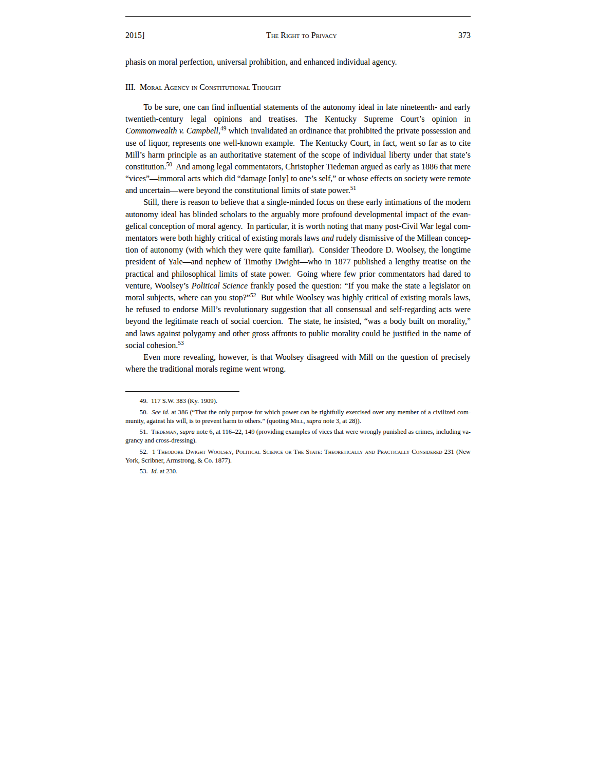2015] The Right to Privacy 373
phasis on moral perfection, universal prohibition, and enhanced individual agency.
III. Moral Agency in Constitutional Thought
To be sure, one can find influential statements of the autonomy ideal in late nineteenth- and early twentieth-century legal opinions and treatises. The Kentucky Supreme Court’s opinion in Commonwealth v. Campbell,49 which invalidated an ordinance that prohibited the private possession and use of liquor, represents one well-known example. The Kentucky Court, in fact, went so far as to cite Mill’s harm principle as an authoritative statement of the scope of individual liberty under that state’s constitution.50 And among legal commentators, Christopher Tiedeman argued as early as 1886 that mere “vices”—immoral acts which did “damage [only] to one’s self,” or whose effects on society were remote and uncertain—were beyond the constitutional limits of state power.51
Still, there is reason to believe that a single-minded focus on these early intimations of the modern autonomy ideal has blinded scholars to the arguably more profound developmental impact of the evangelical conception of moral agency. In particular, it is worth noting that many post-Civil War legal commentators were both highly critical of existing morals laws and rudely dismissive of the Millean conception of autonomy (with which they were quite familiar). Consider Theodore D. Woolsey, the longtime president of Yale—and nephew of Timothy Dwight—who in 1877 published a lengthy treatise on the practical and philosophical limits of state power. Going where few prior commentators had dared to venture, Woolsey’s Political Science frankly posed the question: “If you make the state a legislator on moral subjects, where can you stop?”52 But while Woolsey was highly critical of existing morals laws, he refused to endorse Mill’s revolutionary suggestion that all consensual and self-regarding acts were beyond the legitimate reach of social coercion. The state, he insisted, “was a body built on morality,” and laws against polygamy and other gross affronts to public morality could be justified in the name of social cohesion.53
Even more revealing, however, is that Woolsey disagreed with Mill on the question of precisely where the traditional morals regime went wrong.
49. 117 S.W. 383 (Ky. 1909).
50. See id. at 386 (“That the only purpose for which power can be rightfully exercised over any member of a civilized community, against his will, is to prevent harm to others.” (quoting Mill, supra note 3, at 28)).
51. Tiedeman, supra note 6, at 116–22, 149 (providing examples of vices that were wrongly punished as crimes, including vagrancy and cross-dressing).
52. 1 Theodore Dwight Woolsey, Political Science or The State: Theoretically and Practically Considered 231 (New York, Scribner, Armstrong, & Co. 1877).
53. Id. at 230.